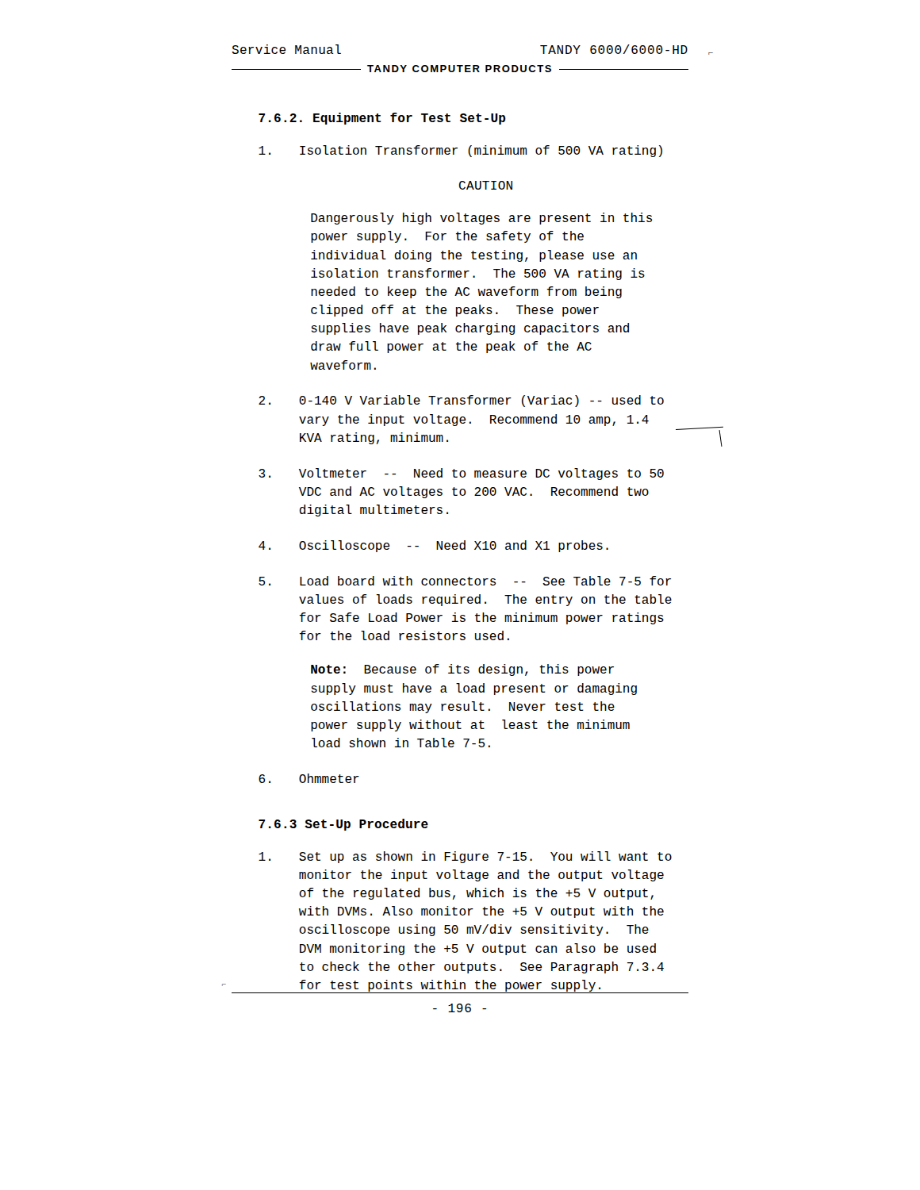⌐
Service Manual
TANDY 6000/6000-HD
TANDY COMPUTER PRODUCTS
7.6.2. Equipment for Test Set-Up
1. Isolation Transformer (minimum of 500 VA rating)
CAUTION
Dangerously high voltages are present in this power supply. For the safety of the individual doing the testing, please use an isolation transformer. The 500 VA rating is needed to keep the AC waveform from being clipped off at the peaks. These power supplies have peak charging capacitors and draw full power at the peak of the AC waveform.
2. 0-140 V Variable Transformer (Variac) -- used to vary the input voltage. Recommend 10 amp, 1.4 KVA rating, minimum.
3. Voltmeter -- Need to measure DC voltages to 50 VDC and AC voltages to 200 VAC. Recommend two digital multimeters.
4. Oscilloscope -- Need X10 and X1 probes.
5. Load board with connectors -- See Table 7-5 for values of loads required. The entry on the table for Safe Load Power is the minimum power ratings for the load resistors used.
Note: Because of its design, this power supply must have a load present or damaging oscillations may result. Never test the power supply without at least the minimum load shown in Table 7-5.
6. Ohmmeter
7.6.3 Set-Up Procedure
1. Set up as shown in Figure 7-15. You will want to monitor the input voltage and the output voltage of the regulated bus, which is the +5 V output, with DVMs. Also monitor the +5 V output with the oscilloscope using 50 mV/div sensitivity. The DVM monitoring the +5 V output can also be used to check the other outputs. See Paragraph 7.3.4 for test points within the power supply.
⌐
- 196 -